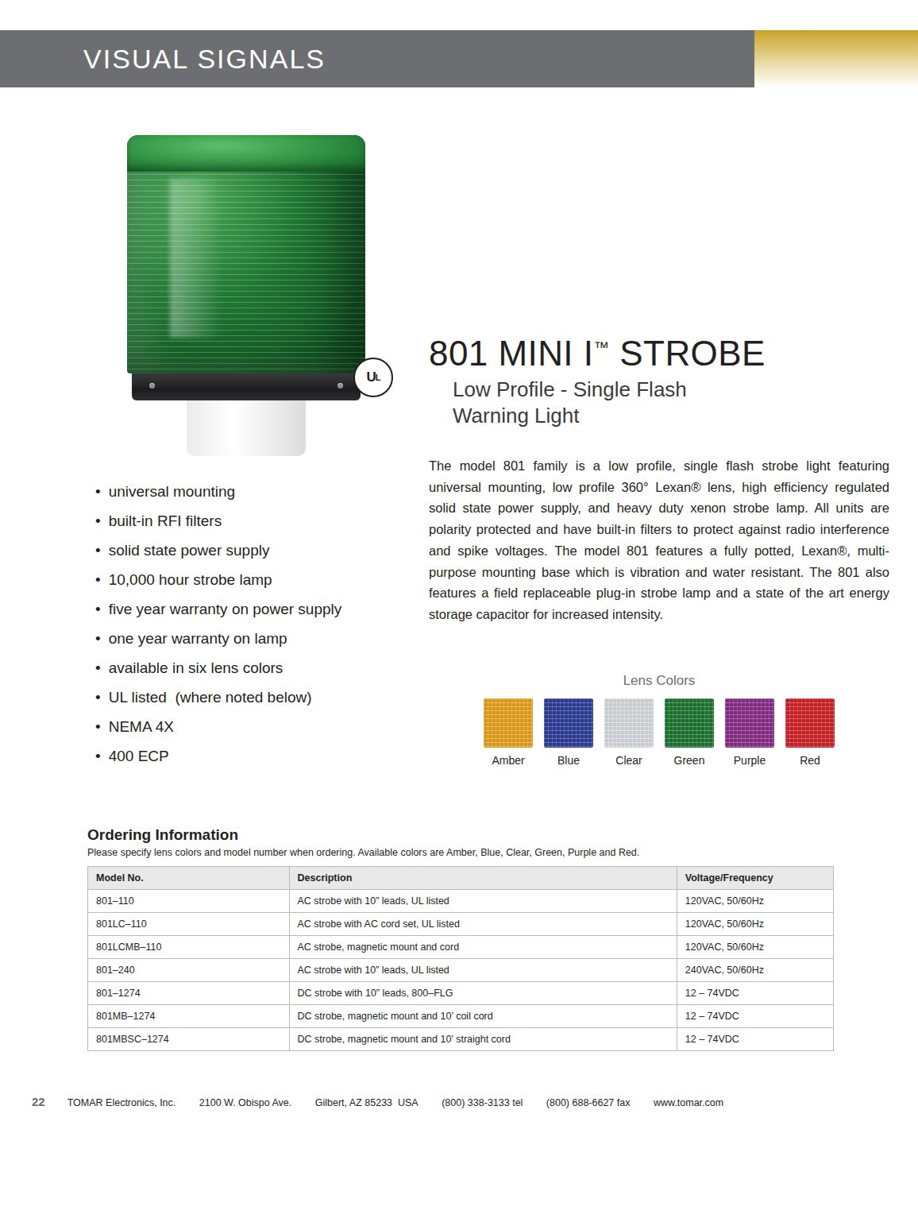Visual Signals
UL
universal mounting
built-in RFI filters
solid state power supply
10,000 hour strobe lamp
five year warranty on power supply
one year warranty on lamp
available in six lens colors
UL listed (where noted below)
NEMA 4X
400 ECP
801 MINI I™ STROBE
Low Profile - Single Flash
Warning Light
The model 801 family is a low profile, single flash strobe light featuring universal mounting, low profile 360° Lexan® lens, high efficiency regulated solid state power supply, and heavy duty xenon strobe lamp. All units are polarity protected and have built-in filters to protect against radio interference and spike voltages. The model 801 features a fully potted, Lexan®, multi-purpose mounting base which is vibration and water resistant. The 801 also features a field replaceable plug-in strobe lamp and a state of the art energy storage capacitor for increased intensity.
Lens Colors
Amber
Blue
Clear
Green
Purple
Red
Ordering Information
Please specify lens colors and model number when ordering. Available colors are Amber, Blue, Clear, Green, Purple and Red.
| Model No. | Description | Voltage/Frequency |
| --- | --- | --- |
| 801–110 | AC strobe with 10” leads, UL listed | 120VAC, 50/60Hz |
| 801LC–110 | AC strobe with AC cord set, UL listed | 120VAC, 50/60Hz |
| 801LCMB–110 | AC strobe, magnetic mount and cord | 120VAC, 50/60Hz |
| 801–240 | AC strobe with 10” leads, UL listed | 240VAC, 50/60Hz |
| 801–1274 | DC strobe with 10” leads, 800–FLG | 12 – 74VDC |
| 801MB–1274 | DC strobe, magnetic mount and 10’ coil cord | 12 – 74VDC |
| 801MBSC–1274 | DC strobe, magnetic mount and 10’ straight cord | 12 – 74VDC |
22
TOMAR Electronics, Inc. 2100 W. Obispo Ave. Gilbert, AZ 85233 USA (800) 338-3133 tel (800) 688-6627 fax www.tomar.com